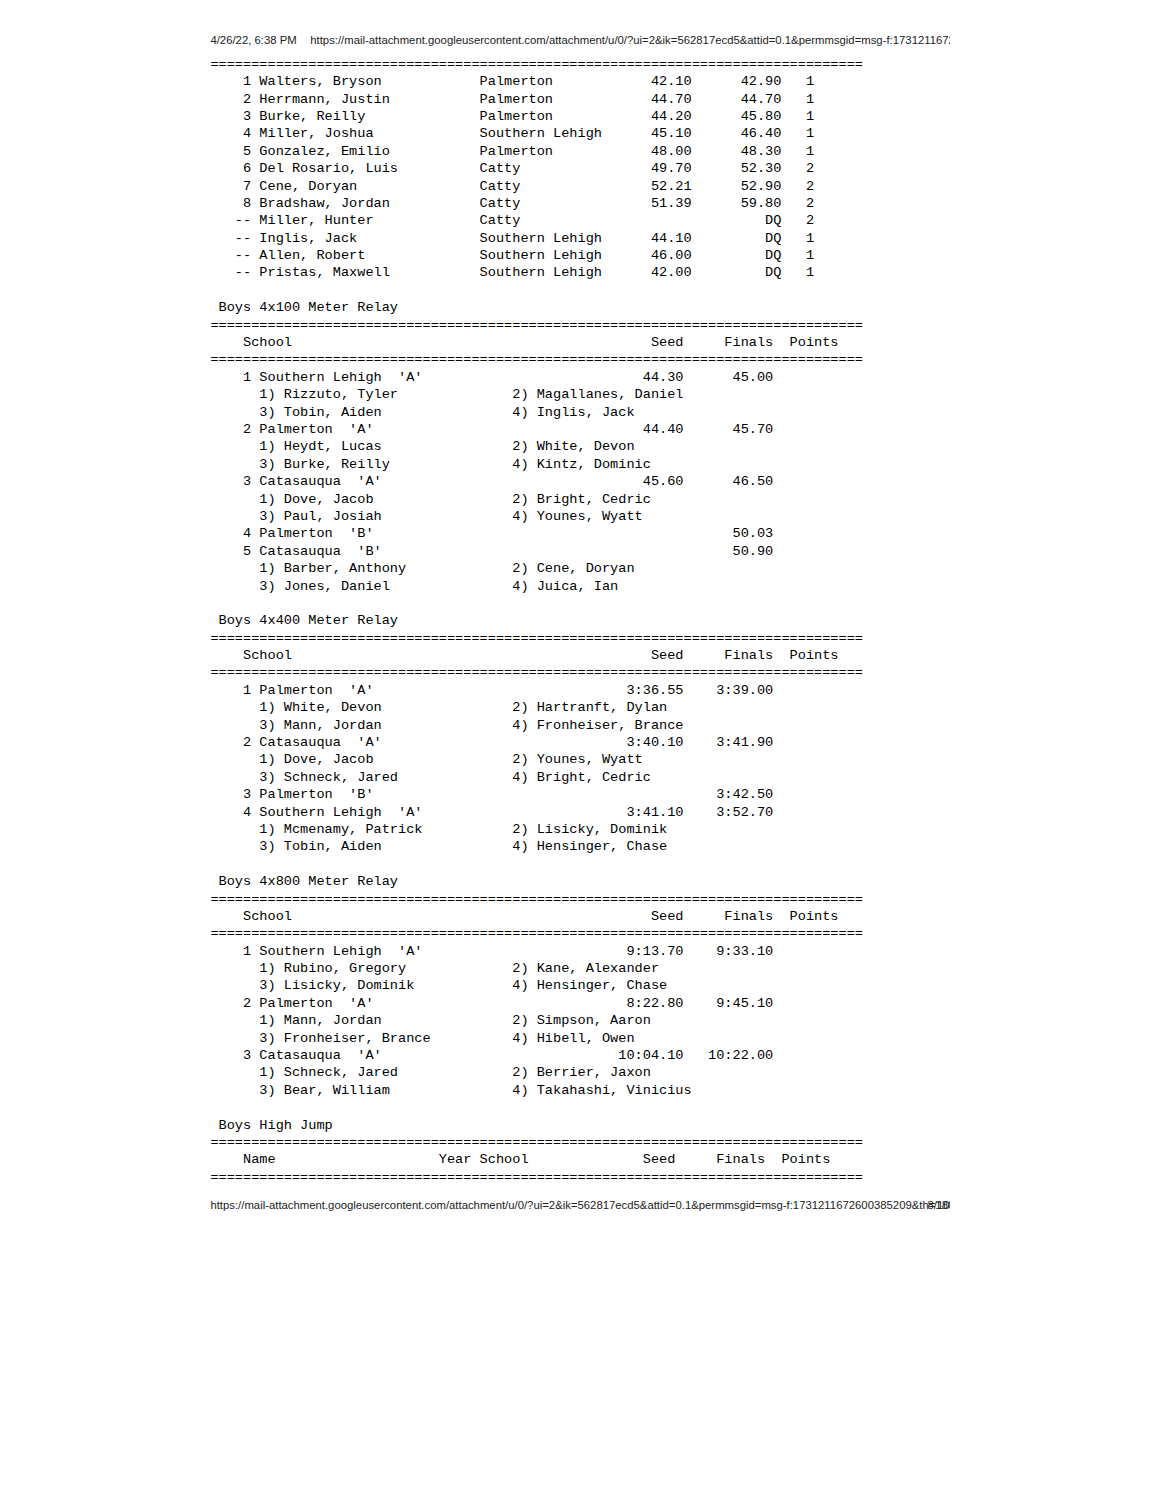4/26/22, 6:38 PM https://mail-attachment.googleusercontent.com/attachment/u/0/?ui=2&ik=562817ecd5&attid=0.1&permmsgid=msg-f:17312116726…
================================================================================
    1 Walters, Bryson            Palmerton            42.10      42.90   1
    2 Herrmann, Justin           Palmerton            44.70      44.70   1
    3 Burke, Reilly              Palmerton            44.20      45.80   1
    4 Miller, Joshua             Southern Lehigh      45.10      46.40   1
    5 Gonzalez, Emilio           Palmerton            48.00      48.30   1
    6 Del Rosario, Luis          Catty                49.70      52.30   2
    7 Cene, Doryan               Catty                52.21      52.90   2
    8 Bradshaw, Jordan           Catty                51.39      59.80   2
   -- Miller, Hunter             Catty                              DQ   2
   -- Inglis, Jack               Southern Lehigh      44.10         DQ   1
   -- Allen, Robert              Southern Lehigh      46.00         DQ   1
   -- Pristas, Maxwell           Southern Lehigh      42.00         DQ   1

 Boys 4x100 Meter Relay
================================================================================
    School                                            Seed     Finals  Points
================================================================================
    1 Southern Lehigh  'A'                           44.30      45.00
      1) Rizzuto, Tyler              2) Magallanes, Daniel
      3) Tobin, Aiden                4) Inglis, Jack
    2 Palmerton  'A'                                 44.40      45.70
      1) Heydt, Lucas                2) White, Devon
      3) Burke, Reilly               4) Kintz, Dominic
    3 Catasauqua  'A'                                45.60      46.50
      1) Dove, Jacob                 2) Bright, Cedric
      3) Paul, Josiah                4) Younes, Wyatt
    4 Palmerton  'B'                                            50.03
    5 Catasauqua  'B'                                           50.90
      1) Barber, Anthony             2) Cene, Doryan
      3) Jones, Daniel               4) Juica, Ian

 Boys 4x400 Meter Relay
================================================================================
    School                                            Seed     Finals  Points
================================================================================
    1 Palmerton  'A'                               3:36.55    3:39.00
      1) White, Devon                2) Hartranft, Dylan
      3) Mann, Jordan                4) Fronheiser, Brance
    2 Catasauqua  'A'                              3:40.10    3:41.90
      1) Dove, Jacob                 2) Younes, Wyatt
      3) Schneck, Jared              4) Bright, Cedric
    3 Palmerton  'B'                                          3:42.50
    4 Southern Lehigh  'A'                         3:41.10    3:52.70
      1) Mcmenamy, Patrick           2) Lisicky, Dominik
      3) Tobin, Aiden                4) Hensinger, Chase

 Boys 4x800 Meter Relay
================================================================================
    School                                            Seed     Finals  Points
================================================================================
    1 Southern Lehigh  'A'                         9:13.70    9:33.10
      1) Rubino, Gregory             2) Kane, Alexander
      3) Lisicky, Dominik            4) Hensinger, Chase
    2 Palmerton  'A'                               8:22.80    9:45.10
      1) Mann, Jordan                2) Simpson, Aaron
      3) Fronheiser, Brance          4) Hibell, Owen
    3 Catasauqua  'A'                             10:04.10   10:22.00
      1) Schneck, Jared              2) Berrier, Jaxon
      3) Bear, William               4) Takahashi, Vinicius

 Boys High Jump
================================================================================
    Name                    Year School              Seed     Finals  Points
================================================================================
8/10 https://mail-attachment.googleusercontent.com/attachment/u/0/?ui=2&ik=562817ecd5&attid=0.1&permmsgid=msg-f:1731211672600385209&th=180…